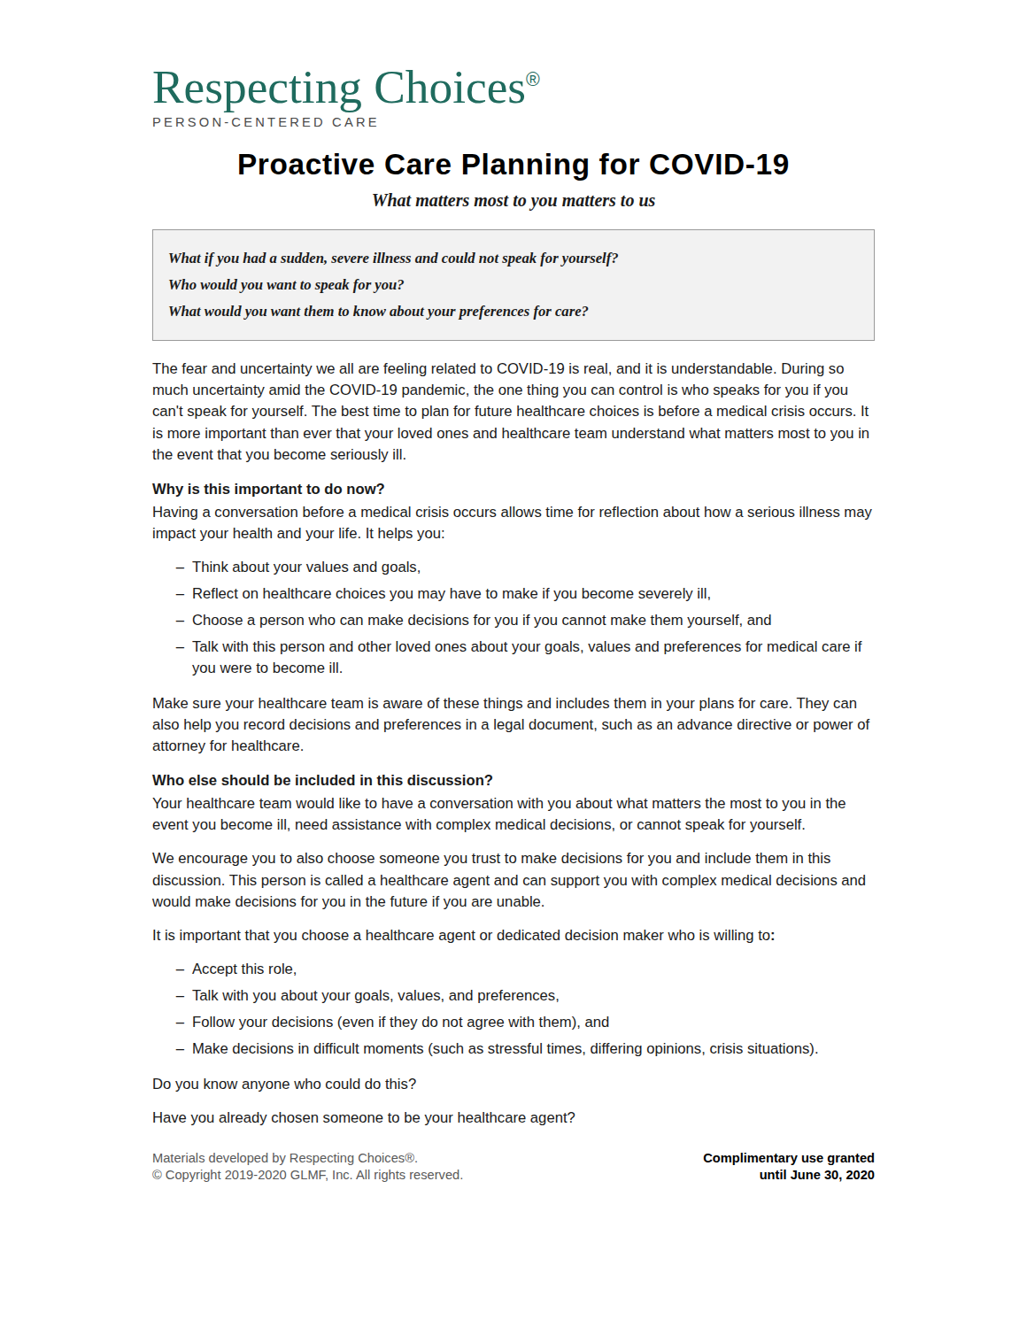Respecting Choices®
Person-Centered Care
Proactive Care Planning for COVID-19
What matters most to you matters to us
What if you had a sudden, severe illness and could not speak for yourself?
Who would you want to speak for you?
What would you want them to know about your preferences for care?
The fear and uncertainty we all are feeling related to COVID-19 is real, and it is understandable. During so much uncertainty amid the COVID-19 pandemic, the one thing you can control is who speaks for you if you can't speak for yourself. The best time to plan for future healthcare choices is before a medical crisis occurs. It is more important than ever that your loved ones and healthcare team understand what matters most to you in the event that you become seriously ill.
Why is this important to do now?
Having a conversation before a medical crisis occurs allows time for reflection about how a serious illness may impact your health and your life. It helps you:
Think about your values and goals,
Reflect on healthcare choices you may have to make if you become severely ill,
Choose a person who can make decisions for you if you cannot make them yourself, and
Talk with this person and other loved ones about your goals, values and preferences for medical care if you were to become ill.
Make sure your healthcare team is aware of these things and includes them in your plans for care. They can also help you record decisions and preferences in a legal document, such as an advance directive or power of attorney for healthcare.
Who else should be included in this discussion?
Your healthcare team would like to have a conversation with you about what matters the most to you in the event you become ill, need assistance with complex medical decisions, or cannot speak for yourself.
We encourage you to also choose someone you trust to make decisions for you and include them in this discussion. This person is called a healthcare agent and can support you with complex medical decisions and would make decisions for you in the future if you are unable.
It is important that you choose a healthcare agent or dedicated decision maker who is willing to:
Accept this role,
Talk with you about your goals, values, and preferences,
Follow your decisions (even if they do not agree with them), and
Make decisions in difficult moments (such as stressful times, differing opinions, crisis situations).
Do you know anyone who could do this?
Have you already chosen someone to be your healthcare agent?
Materials developed by Respecting Choices®.
© Copyright 2019-2020 GLMF, Inc. All rights reserved.
Complimentary use granted
until June 30, 2020